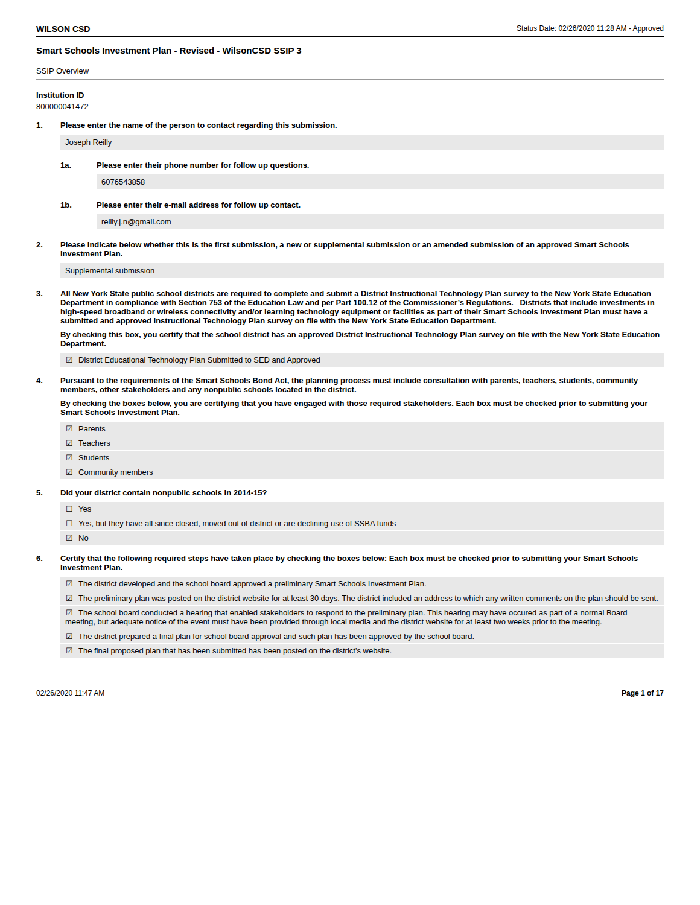WILSON CSD
Status Date: 02/26/2020 11:28 AM - Approved
Smart Schools Investment Plan - Revised - WilsonCSD SSIP 3
SSIP Overview
Institution ID
800000041472
1.
Please enter the name of the person to contact regarding this submission.
Joseph Reilly
1a.
Please enter their phone number for follow up questions.
6076543858
1b.
Please enter their e-mail address for follow up contact.
reilly.j.n@gmail.com
2.
Please indicate below whether this is the first submission, a new or supplemental submission or an amended submission of an approved Smart Schools Investment Plan.
Supplemental submission
3.
All New York State public school districts are required to complete and submit a District Instructional Technology Plan survey to the New York State Education Department in compliance with Section 753 of the Education Law and per Part 100.12 of the Commissioner’s Regulations. Districts that include investments in high-speed broadband or wireless connectivity and/or learning technology equipment or facilities as part of their Smart Schools Investment Plan must have a submitted and approved Instructional Technology Plan survey on file with the New York State Education Department.
By checking this box, you certify that the school district has an approved District Instructional Technology Plan survey on file with the New York State Education Department.
☑District Educational Technology Plan Submitted to SED and Approved
4.
Pursuant to the requirements of the Smart Schools Bond Act, the planning process must include consultation with parents, teachers, students, community members, other stakeholders and any nonpublic schools located in the district.
By checking the boxes below, you are certifying that you have engaged with those required stakeholders. Each box must be checked prior to submitting your Smart Schools Investment Plan.
☑Parents
☑Teachers
☑Students
☑Community members
5.
Did your district contain nonpublic schools in 2014-15?
☐Yes
☐Yes, but they have all since closed, moved out of district or are declining use of SSBA funds
☑No
6.
Certify that the following required steps have taken place by checking the boxes below: Each box must be checked prior to submitting your Smart Schools Investment Plan.
☑The district developed and the school board approved a preliminary Smart Schools Investment Plan.
☑The preliminary plan was posted on the district website for at least 30 days. The district included an address to which any written comments on the plan should be sent.
☑The school board conducted a hearing that enabled stakeholders to respond to the preliminary plan. This hearing may have occured as part of a normal Board meeting, but adequate notice of the event must have been provided through local media and the district website for at least two weeks prior to the meeting.
☑The district prepared a final plan for school board approval and such plan has been approved by the school board.
☑The final proposed plan that has been submitted has been posted on the district's website.
02/26/2020 11:47 AM
Page 1 of 17